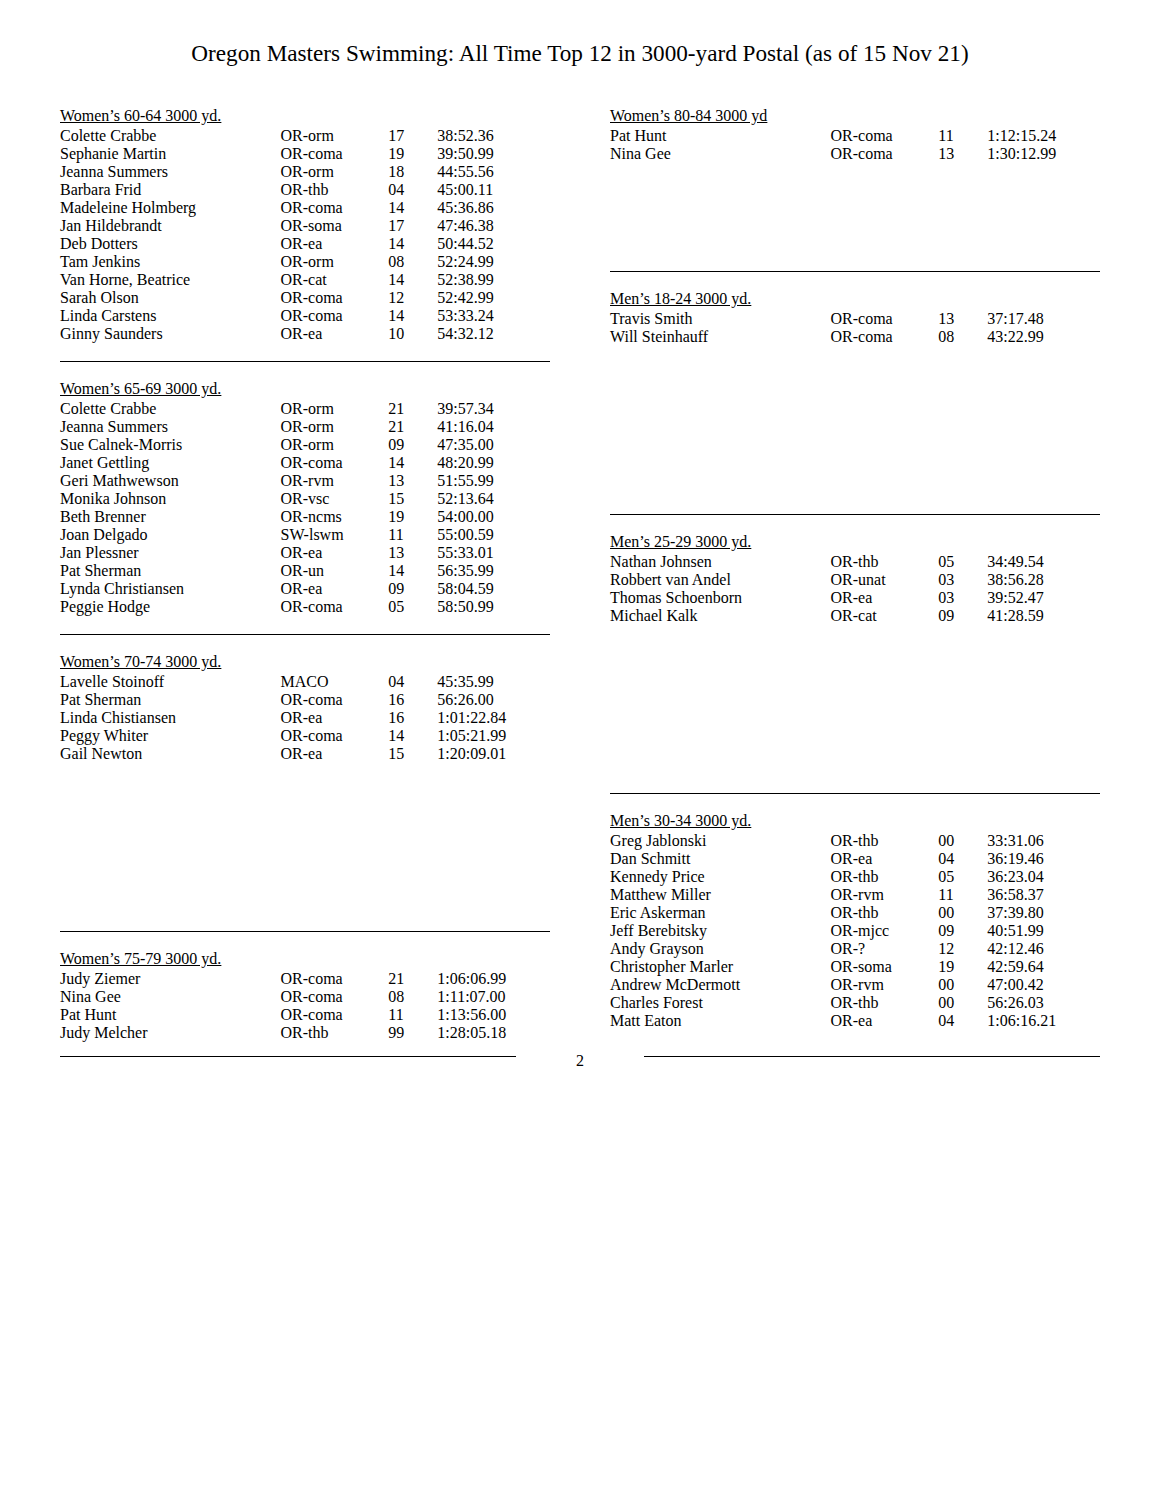Oregon Masters Swimming: All Time Top 12 in 3000-yard Postal (as of 15 Nov 21)
Women’s 60-64 3000 yd.
| Colette Crabbe | OR-orm | 17 | 38:52.36 |
| Sephanie Martin | OR-coma | 19 | 39:50.99 |
| Jeanna Summers | OR-orm | 18 | 44:55.56 |
| Barbara Frid | OR-thb | 04 | 45:00.11 |
| Madeleine Holmberg | OR-coma | 14 | 45:36.86 |
| Jan Hildebrandt | OR-soma | 17 | 47:46.38 |
| Deb Dotters | OR-ea | 14 | 50:44.52 |
| Tam Jenkins | OR-orm | 08 | 52:24.99 |
| Van Horne, Beatrice | OR-cat | 14 | 52:38.99 |
| Sarah Olson | OR-coma | 12 | 52:42.99 |
| Linda Carstens | OR-coma | 14 | 53:33.24 |
| Ginny Saunders | OR-ea | 10 | 54:32.12 |
Women’s 65-69 3000 yd.
| Colette Crabbe | OR-orm | 21 | 39:57.34 |
| Jeanna Summers | OR-orm | 21 | 41:16.04 |
| Sue Calnek-Morris | OR-orm | 09 | 47:35.00 |
| Janet Gettling | OR-coma | 14 | 48:20.99 |
| Geri Mathwewson | OR-rvm | 13 | 51:55.99 |
| Monika Johnson | OR-vsc | 15 | 52:13.64 |
| Beth Brenner | OR-ncms | 19 | 54:00.00 |
| Joan Delgado | SW-lswm | 11 | 55:00.59 |
| Jan Plessner | OR-ea | 13 | 55:33.01 |
| Pat Sherman | OR-un | 14 | 56:35.99 |
| Lynda Christiansen | OR-ea | 09 | 58:04.59 |
| Peggie Hodge | OR-coma | 05 | 58:50.99 |
Women’s 70-74 3000 yd.
| Lavelle Stoinoff | MACO | 04 | 45:35.99 |
| Pat Sherman | OR-coma | 16 | 56:26.00 |
| Linda Chistiansen | OR-ea | 16 | 1:01:22.84 |
| Peggy Whiter | OR-coma | 14 | 1:05:21.99 |
| Gail Newton | OR-ea | 15 | 1:20:09.01 |
Women’s 75-79 3000 yd.
| Judy Ziemer | OR-coma | 21 | 1:06:06.99 |
| Nina Gee | OR-coma | 08 | 1:11:07.00 |
| Pat Hunt | OR-coma | 11 | 1:13:56.00 |
| Judy Melcher | OR-thb | 99 | 1:28:05.18 |
Women’s 80-84 3000 yd
| Pat Hunt | OR-coma | 11 | 1:12:15.24 |
| Nina Gee | OR-coma | 13 | 1:30:12.99 |
Men’s 18-24 3000 yd.
| Travis Smith | OR-coma | 13 | 37:17.48 |
| Will Steinhauff | OR-coma | 08 | 43:22.99 |
Men’s 25-29 3000 yd.
| Nathan Johnsen | OR-thb | 05 | 34:49.54 |
| Robbert van Andel | OR-unat | 03 | 38:56.28 |
| Thomas Schoenborn | OR-ea | 03 | 39:52.47 |
| Michael Kalk | OR-cat | 09 | 41:28.59 |
Men’s 30-34 3000 yd.
| Greg Jablonski | OR-thb | 00 | 33:31.06 |
| Dan Schmitt | OR-ea | 04 | 36:19.46 |
| Kennedy Price | OR-thb | 05 | 36:23.04 |
| Matthew Miller | OR-rvm | 11 | 36:58.37 |
| Eric Askerman | OR-thb | 00 | 37:39.80 |
| Jeff Berebitsky | OR-mjcc | 09 | 40:51.99 |
| Andy Grayson | OR-? | 12 | 42:12.46 |
| Christopher Marler | OR-soma | 19 | 42:59.64 |
| Andrew McDermott | OR-rvm | 00 | 47:00.42 |
| Charles Forest | OR-thb | 00 | 56:26.03 |
| Matt Eaton | OR-ea | 04 | 1:06:16.21 |
2